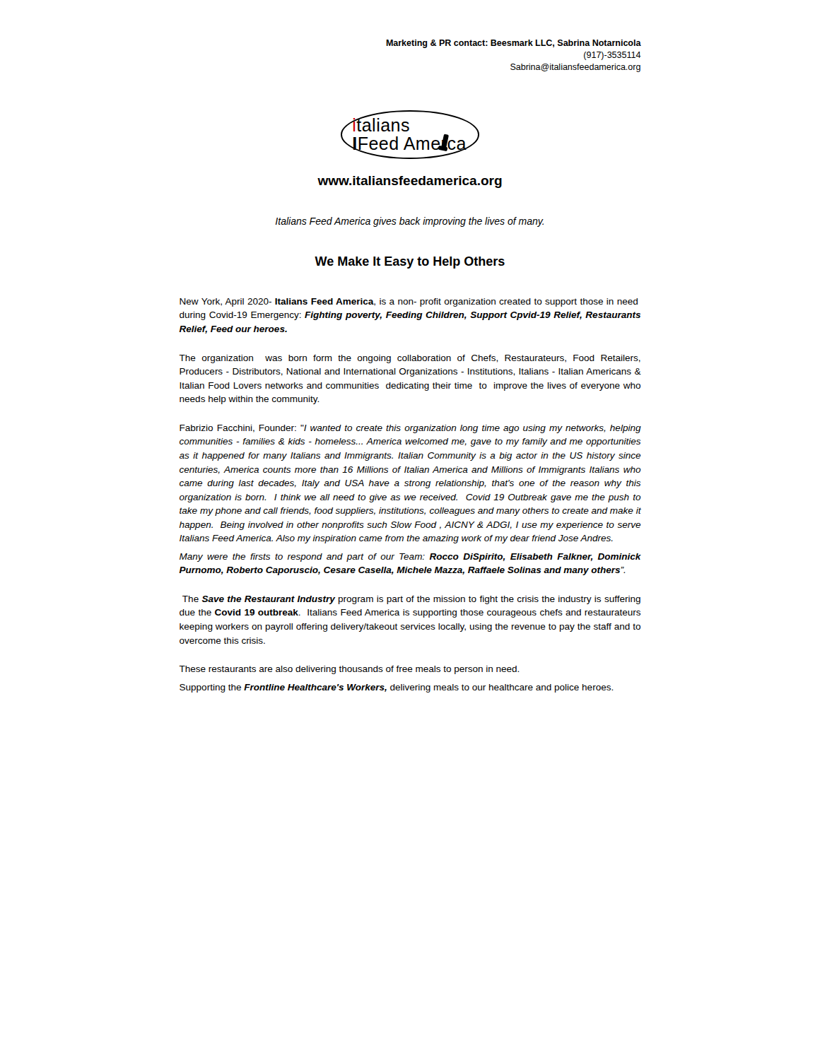Marketing & PR contact: Beesmark LLC, Sabrina Notarnicola
(917)-3535114
Sabrina@italiansfeedamerica.org
italians
IFeed Amer ca
www.italiansfeedamerica.org
Italians Feed America gives back improving the lives of many.
We Make It Easy to Help Others
New York, April 2020- Italians Feed America, is a non- profit organization created to support those in need during Covid-19 Emergency: Fighting poverty, Feeding Children, Support Cpvid-19 Relief, Restaurants Relief, Feed our heroes.
The organization was born form the ongoing collaboration of Chefs, Restaurateurs, Food Retailers, Producers - Distributors, National and International Organizations - Institutions, Italians - Italian Americans & Italian Food Lovers networks and communities dedicating their time to improve the lives of everyone who needs help within the community.
Fabrizio Facchini, Founder: "I wanted to create this organization long time ago using my networks, helping communities - families & kids - homeless... America welcomed me, gave to my family and me opportunities as it happened for many Italians and Immigrants. Italian Community is a big actor in the US history since centuries, America counts more than 16 Millions of Italian America and Millions of Immigrants Italians who came during last decades, Italy and USA have a strong relationship, that's one of the reason why this organization is born. I think we all need to give as we received. Covid 19 Outbreak gave me the push to take my phone and call friends, food suppliers, institutions, colleagues and many others to create and make it happen. Being involved in other nonprofits such Slow Food , AICNY & ADGI, I use my experience to serve Italians Feed America. Also my inspiration came from the amazing work of my dear friend Jose Andres.
Many were the firsts to respond and part of our Team: Rocco DiSpirito, Elisabeth Falkner, Dominick Purnomo, Roberto Caporuscio, Cesare Casella, Michele Mazza, Raffaele Solinas and many others”.
The Save the Restaurant Industry program is part of the mission to fight the crisis the industry is suffering due the Covid 19 outbreak. Italians Feed America is supporting those courageous chefs and restaurateurs keeping workers on payroll offering delivery/takeout services locally, using the revenue to pay the staff and to overcome this crisis.
These restaurants are also delivering thousands of free meals to person in need.
Supporting the Frontline Healthcare's Workers, delivering meals to our healthcare and police heroes.